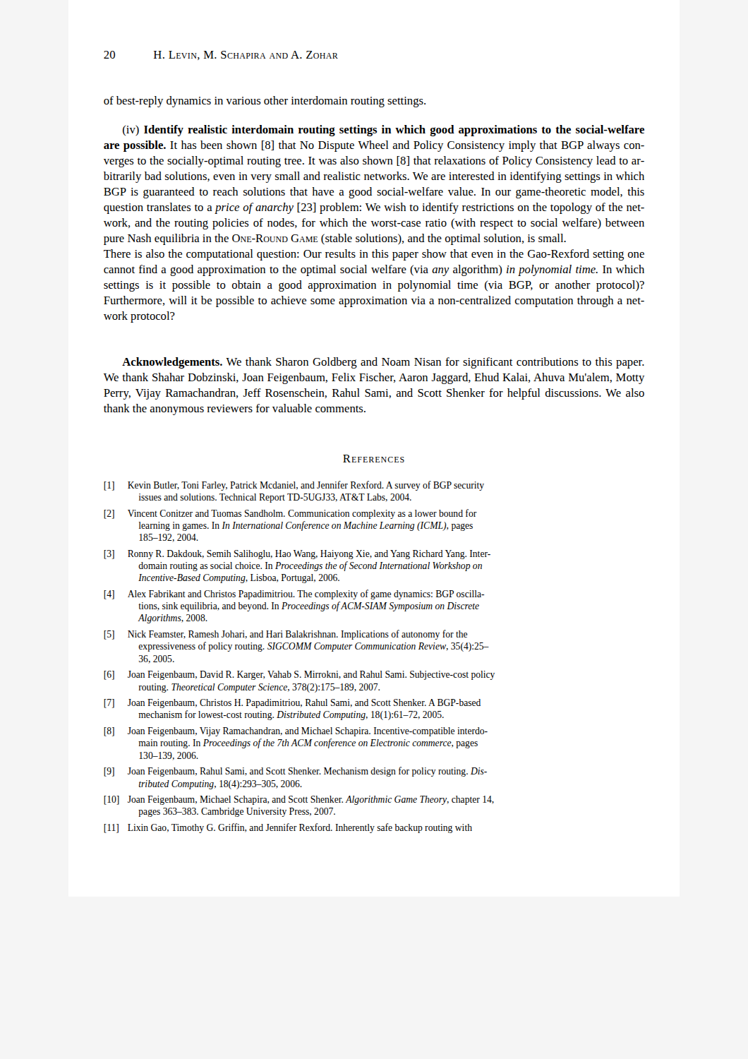20 H. Levin, M. Schapira and A. Zohar
of best-reply dynamics in various other interdomain routing settings.
(iv) Identify realistic interdomain routing settings in which good approximations to the social-welfare are possible. It has been shown [8] that No Dispute Wheel and Policy Consistency imply that BGP always converges to the socially-optimal routing tree. It was also shown [8] that relaxations of Policy Consistency lead to arbitrarily bad solutions, even in very small and realistic networks. We are interested in identifying settings in which BGP is guaranteed to reach solutions that have a good social-welfare value. In our game-theoretic model, this question translates to a price of anarchy [23] problem: We wish to identify restrictions on the topology of the network, and the routing policies of nodes, for which the worst-case ratio (with respect to social welfare) between pure Nash equilibria in the One-Round Game (stable solutions), and the optimal solution, is small.
There is also the computational question: Our results in this paper show that even in the Gao-Rexford setting one cannot find a good approximation to the optimal social welfare (via any algorithm) in polynomial time. In which settings is it possible to obtain a good approximation in polynomial time (via BGP, or another protocol)? Furthermore, will it be possible to achieve some approximation via a non-centralized computation through a network protocol?
Acknowledgements. We thank Sharon Goldberg and Noam Nisan for significant contributions to this paper. We thank Shahar Dobzinski, Joan Feigenbaum, Felix Fischer, Aaron Jaggard, Ehud Kalai, Ahuva Mu'alem, Motty Perry, Vijay Ramachandran, Jeff Rosenschein, Rahul Sami, and Scott Shenker for helpful discussions. We also thank the anonymous reviewers for valuable comments.
References
[1] Kevin Butler, Toni Farley, Patrick Mcdaniel, and Jennifer Rexford. A survey of BGP securityissues and solutions. Technical Report TD-5UGJ33, AT&T Labs, 2004.
[2] Vincent Conitzer and Tuomas Sandholm. Communication complexity as a lower bound forlearning in games. In In International Conference on Machine Learning (ICML), pages 185–192, 2004.
[3] Ronny R. Dakdouk, Semih Salihoglu, Hao Wang, Haiyong Xie, and Yang Richard Yang. Inter-domain routing as social choice. In Proceedings the of Second International Workshop on Incentive-Based Computing, Lisboa, Portugal, 2006.
[4] Alex Fabrikant and Christos Papadimitriou. The complexity of game dynamics: BGP oscilla-tions, sink equilibria, and beyond. In Proceedings of ACM-SIAM Symposium on Discrete Algorithms, 2008.
[5] Nick Feamster, Ramesh Johari, and Hari Balakrishnan. Implications of autonomy for theexpressiveness of policy routing. SIGCOMM Computer Communication Review, 35(4):25–36, 2005.
[6] Joan Feigenbaum, David R. Karger, Vahab S. Mirrokni, and Rahul Sami. Subjective-cost policyrouting. Theoretical Computer Science, 378(2):175–189, 2007.
[7] Joan Feigenbaum, Christos H. Papadimitriou, Rahul Sami, and Scott Shenker. A BGP-basedmechanism for lowest-cost routing. Distributed Computing, 18(1):61–72, 2005.
[8] Joan Feigenbaum, Vijay Ramachandran, and Michael Schapira. Incentive-compatible interdo-main routing. In Proceedings of the 7th ACM conference on Electronic commerce, pages 130–139, 2006.
[9] Joan Feigenbaum, Rahul Sami, and Scott Shenker. Mechanism design for policy routing. Dis-tributed Computing, 18(4):293–305, 2006.
[10] Joan Feigenbaum, Michael Schapira, and Scott Shenker. Algorithmic Game Theory, chapter 14,pages 363–383. Cambridge University Press, 2007.
[11] Lixin Gao, Timothy G. Griffin, and Jennifer Rexford. Inherently safe backup routing with